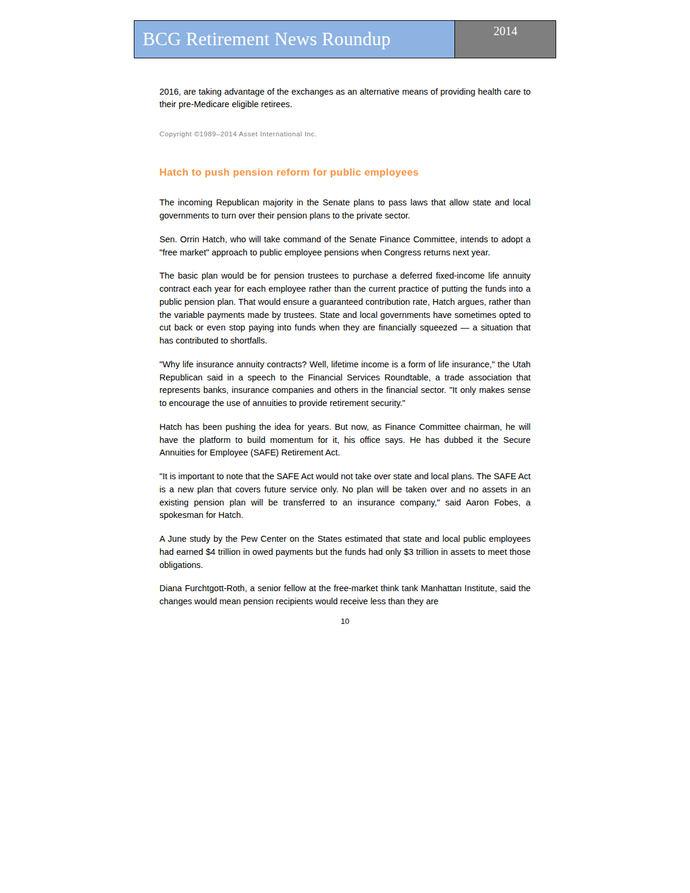BCG Retirement News Roundup
2014
2016, are taking advantage of the exchanges as an alternative means of providing health care to their pre-Medicare eligible retirees.
Copyright ©1989–2014 Asset International Inc.
Hatch to push pension reform for public employees
The incoming Republican majority in the Senate plans to pass laws that allow state and local governments to turn over their pension plans to the private sector.
Sen. Orrin Hatch, who will take command of the Senate Finance Committee, intends to adopt a "free market" approach to public employee pensions when Congress returns next year.
The basic plan would be for pension trustees to purchase a deferred fixed-income life annuity contract each year for each employee rather than the current practice of putting the funds into a public pension plan. That would ensure a guaranteed contribution rate, Hatch argues, rather than the variable payments made by trustees. State and local governments have sometimes opted to cut back or even stop paying into funds when they are financially squeezed — a situation that has contributed to shortfalls.
"Why life insurance annuity contracts? Well, lifetime income is a form of life insurance," the Utah Republican said in a speech to the Financial Services Roundtable, a trade association that represents banks, insurance companies and others in the financial sector. "It only makes sense to encourage the use of annuities to provide retirement security."
Hatch has been pushing the idea for years. But now, as Finance Committee chairman, he will have the platform to build momentum for it, his office says. He has dubbed it the Secure Annuities for Employee (SAFE) Retirement Act.
"It is important to note that the SAFE Act would not take over state and local plans. The SAFE Act is a new plan that covers future service only. No plan will be taken over and no assets in an existing pension plan will be transferred to an insurance company," said Aaron Fobes, a spokesman for Hatch.
A June study by the Pew Center on the States estimated that state and local public employees had earned $4 trillion in owed payments but the funds had only $3 trillion in assets to meet those obligations.
Diana Furchtgott-Roth, a senior fellow at the free-market think tank Manhattan Institute, said the changes would mean pension recipients would receive less than they are
10